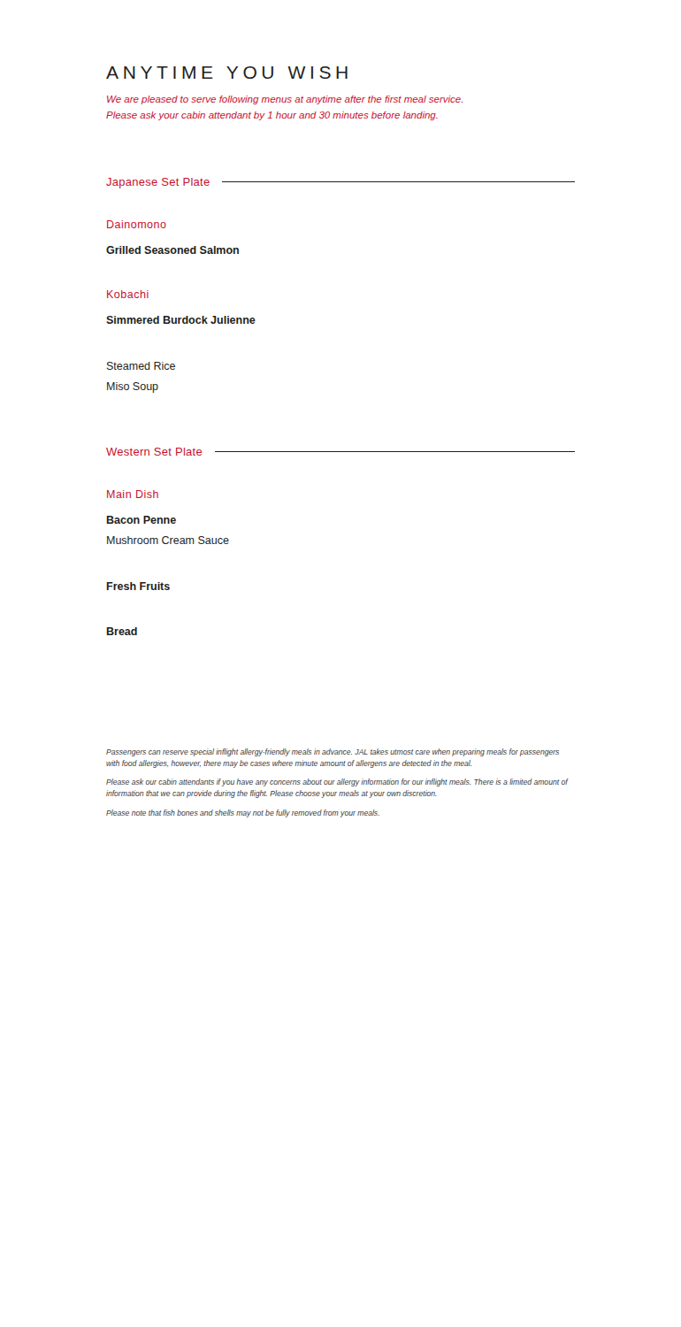ANYTIME YOU WISH
We are pleased to serve following menus at anytime after the first meal service.
Please ask your cabin attendant by 1 hour and 30 minutes before landing.
Japanese Set Plate
Dainomono
Grilled Seasoned Salmon
Kobachi
Simmered Burdock Julienne
Steamed Rice
Miso Soup
Western Set Plate
Main Dish
Bacon Penne
Mushroom Cream Sauce
Fresh Fruits
Bread
Passengers can reserve special inflight allergy-friendly meals in advance. JAL takes utmost care when preparing meals for passengers with food allergies, however, there may be cases where minute amount of allergens are detected in the meal.
Please ask our cabin attendants if you have any concerns about our allergy information for our inflight meals. There is a limited amount of information that we can provide during the flight. Please choose your meals at your own discretion.
Please note that fish bones and shells may not be fully removed from your meals.